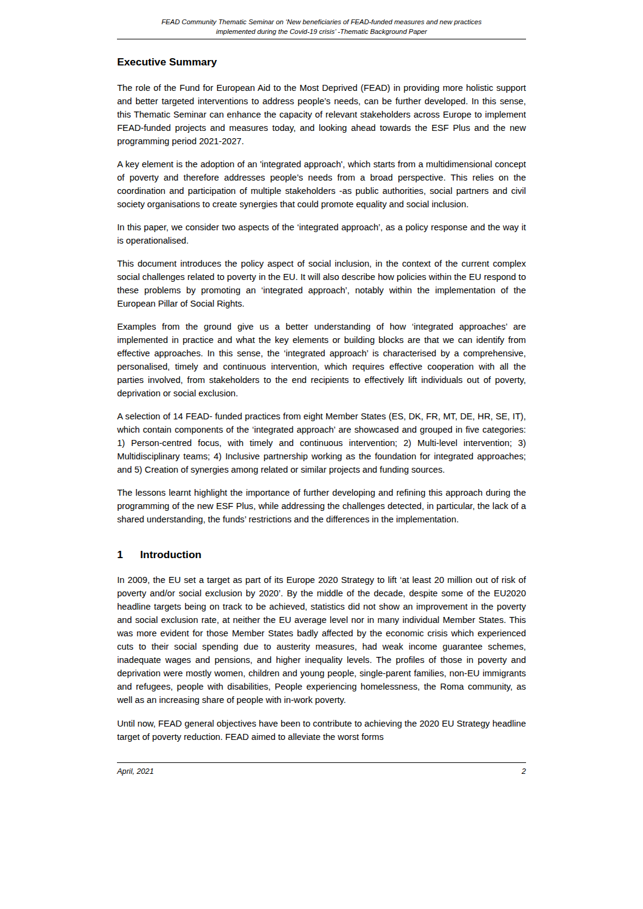FEAD Community Thematic Seminar on ‘New beneficiaries of FEAD-funded measures and new practices
implemented during the Covid-19 crisis’ -Thematic Background Paper
Executive Summary
The role of the Fund for European Aid to the Most Deprived (FEAD) in providing more holistic support and better targeted interventions to address people’s needs, can be further developed. In this sense, this Thematic Seminar can enhance the capacity of relevant stakeholders across Europe to implement FEAD-funded projects and measures today, and looking ahead towards the ESF Plus and the new programming period 2021-2027.
A key element is the adoption of an 'integrated approach', which starts from a multidimensional concept of poverty and therefore addresses people’s needs from a broad perspective. This relies on the coordination and participation of multiple stakeholders -as public authorities, social partners and civil society organisations to create synergies that could promote equality and social inclusion.
In this paper, we consider two aspects of the ‘integrated approach’, as a policy response and the way it is operationalised.
This document introduces the policy aspect of social inclusion, in the context of the current complex social challenges related to poverty in the EU. It will also describe how policies within the EU respond to these problems by promoting an ‘integrated approach’, notably within the implementation of the European Pillar of Social Rights.
Examples from the ground give us a better understanding of how ‘integrated approaches’ are implemented in practice and what the key elements or building blocks are that we can identify from effective approaches. In this sense, the ‘integrated approach’ is characterised by a comprehensive, personalised, timely and continuous intervention, which requires effective cooperation with all the parties involved, from stakeholders to the end recipients to effectively lift individuals out of poverty, deprivation or social exclusion.
A selection of 14 FEAD- funded practices from eight Member States (ES, DK, FR, MT, DE, HR, SE, IT), which contain components of the ‘integrated approach’ are showcased and grouped in five categories: 1) Person-centred focus, with timely and continuous intervention; 2) Multi-level intervention; 3) Multidisciplinary teams; 4) Inclusive partnership working as the foundation for integrated approaches; and 5) Creation of synergies among related or similar projects and funding sources.
The lessons learnt highlight the importance of further developing and refining this approach during the programming of the new ESF Plus, while addressing the challenges detected, in particular, the lack of a shared understanding, the funds’ restrictions and the differences in the implementation.
1 Introduction
In 2009, the EU set a target as part of its Europe 2020 Strategy to lift ‘at least 20 million out of risk of poverty and/or social exclusion by 2020’. By the middle of the decade, despite some of the EU2020 headline targets being on track to be achieved, statistics did not show an improvement in the poverty and social exclusion rate, at neither the EU average level nor in many individual Member States. This was more evident for those Member States badly affected by the economic crisis which experienced cuts to their social spending due to austerity measures, had weak income guarantee schemes, inadequate wages and pensions, and higher inequality levels. The profiles of those in poverty and deprivation were mostly women, children and young people, single-parent families, non-EU immigrants and refugees, people with disabilities, People experiencing homelessness, the Roma community, as well as an increasing share of people with in-work poverty.
Until now, FEAD general objectives have been to contribute to achieving the 2020 EU Strategy headline target of poverty reduction. FEAD aimed to alleviate the worst forms
April, 2021 2